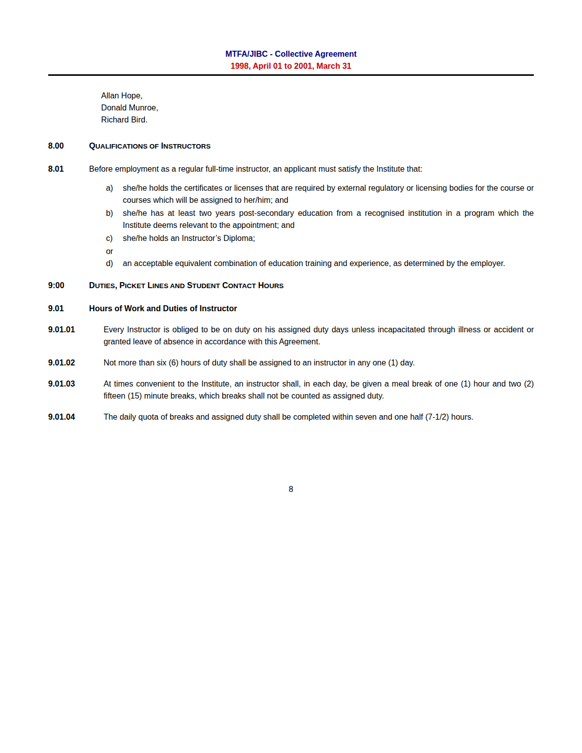MTFA/JIBC - Collective Agreement
1998, April 01 to 2001, March 31
Allan Hope,
Donald Munroe,
Richard Bird.
8.00 QUALIFICATIONS OF INSTRUCTORS
8.01 Before employment as a regular full-time instructor, an applicant must satisfy the Institute that:
a) she/he holds the certificates or licenses that are required by external regulatory or licensing bodies for the course or courses which will be assigned to her/him; and
b) she/he has at least two years post-secondary education from a recognised institution in a program which the Institute deems relevant to the appointment; and
c) she/he holds an Instructor’s Diploma;
or
d) an acceptable equivalent combination of education training and experience, as determined by the employer.
9:00 DUTIES, PICKET LINES AND STUDENT CONTACT HOURS
9.01 Hours of Work and Duties of Instructor
9.01.01 Every Instructor is obliged to be on duty on his assigned duty days unless incapacitated through illness or accident or granted leave of absence in accordance with this Agreement.
9.01.02 Not more than six (6) hours of duty shall be assigned to an instructor in any one (1) day.
9.01.03 At times convenient to the Institute, an instructor shall, in each day, be given a meal break of one (1) hour and two (2) fifteen (15) minute breaks, which breaks shall not be counted as assigned duty.
9.01.04 The daily quota of breaks and assigned duty shall be completed within seven and one half (7-1/2) hours.
8